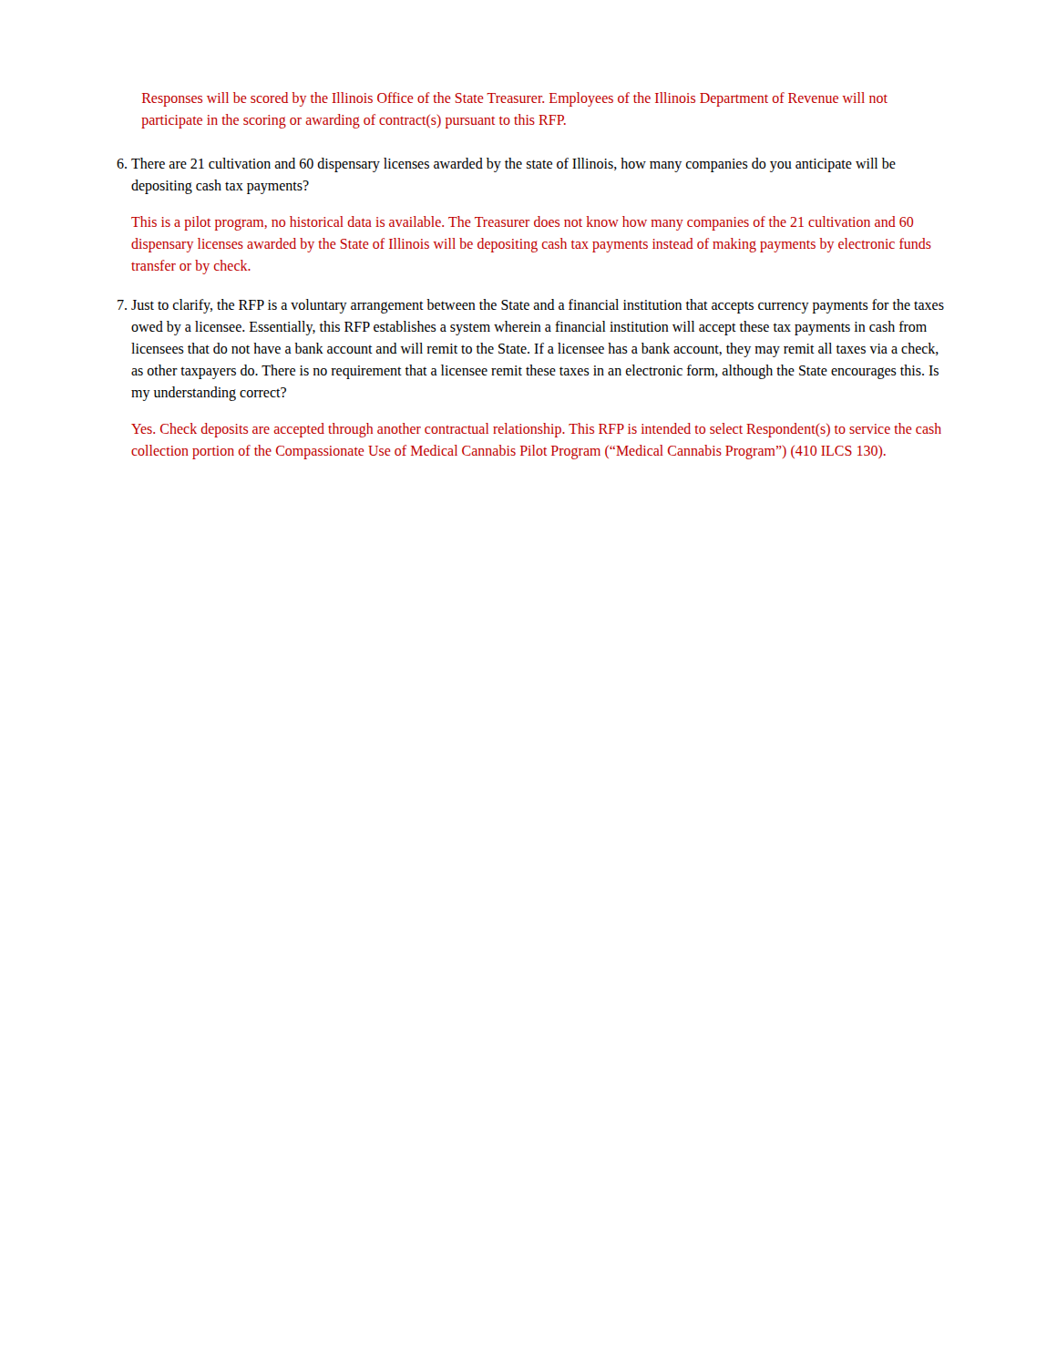Responses will be scored by the Illinois Office of the State Treasurer. Employees of the Illinois Department of Revenue will not participate in the scoring or awarding of contract(s) pursuant to this RFP.
There are 21 cultivation and 60 dispensary licenses awarded by the state of Illinois, how many companies do you anticipate will be depositing cash tax payments?
This is a pilot program, no historical data is available. The Treasurer does not know how many companies of the 21 cultivation and 60 dispensary licenses awarded by the State of Illinois will be depositing cash tax payments instead of making payments by electronic funds transfer or by check.
Just to clarify, the RFP is a voluntary arrangement between the State and a financial institution that accepts currency payments for the taxes owed by a licensee. Essentially, this RFP establishes a system wherein a financial institution will accept these tax payments in cash from licensees that do not have a bank account and will remit to the State. If a licensee has a bank account, they may remit all taxes via a check, as other taxpayers do. There is no requirement that a licensee remit these taxes in an electronic form, although the State encourages this. Is my understanding correct?
Yes. Check deposits are accepted through another contractual relationship. This RFP is intended to select Respondent(s) to service the cash collection portion of the Compassionate Use of Medical Cannabis Pilot Program (“Medical Cannabis Program”) (410 ILCS 130).